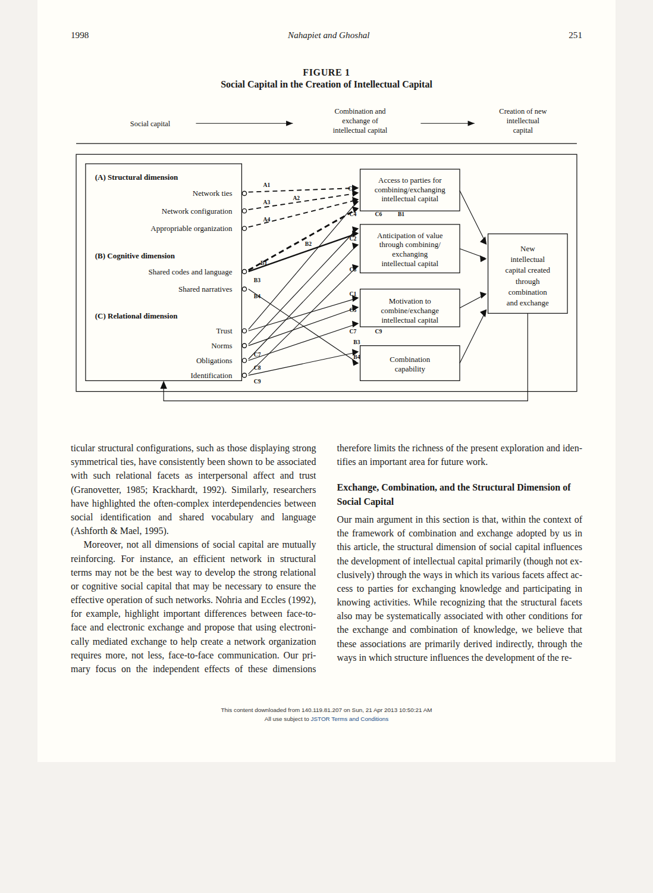1998 Nahapiet and Ghoshal 251
FIGURE 1 Social Capital in the Creation of Intellectual Capital
Figure 1. Social capital in the creation of intellectual capital A path diagram. Three dimensions of social capital — structural (network ties, network configuration, appropriable organization), cognitive (shared codes and language, shared narratives), and relational (trust, norms, obligations, identification) — are linked by labeled arrows (A1–A4, B1–B4, C1–C9) to four mediating conditions: access to parties for combining/exchanging intellectual capital, anticipation of value through combining/exchanging intellectual capital, motivation to combine/exchange intellectual capital, and combination capability. These in turn lead to new intellectual capital created through combination and exchange. Social capital Combination and exchange of intellectual capital Creation of new intellectual capital (A) Structural dimension Network ties Network configuration Appropriable organization (B) Cognitive dimension Shared codes and language Shared narratives (C) Relational dimension Trust Norms Obligations Identification Access to parties for combining/exchanging intellectual capital Anticipation of value through combining/ exchanging intellectual capital Motivation to combine/exchange intellectual capital Combination capability New intellectual capital created through combination and exchange A1 A3 A2 A4 B1 B2 C3 C4 C6 B1 C2 C8 C1 C5 C7 C9 B3 B4 C7 C8 C9 B3 B4
ticular structural configurations, such as those displaying strong symmetrical ties, have consistently been shown to be associated with such relational facets as interpersonal affect and trust (Granovetter, 1985; Krackhardt, 1992). Similarly, researchers have highlighted the often-complex interdependencies between social identification and shared vocabulary and language (Ashforth & Mael, 1995).
Moreover, not all dimensions of social capital are mutually reinforcing. For instance, an efficient network in structural terms may not be the best way to develop the strong relational or cognitive social capital that may be necessary to ensure the effective operation of such networks. Nohria and Eccles (1992), for example, highlight important differences between face-to-face and electronic exchange and propose that using electronically mediated exchange to help create a network organization requires more, not less, face-to-face communication. Our primary focus on the independent effects of these dimensions therefore limits the richness of the present exploration and identifies an important area for future work.
Exchange, Combination, and the Structural Dimension of Social Capital
Our main argument in this section is that, within the context of the framework of combination and exchange adopted by us in this article, the structural dimension of social capital influences the development of intellectual capital primarily (though not exclusively) through the ways in which its various facets affect access to parties for exchanging knowledge and participating in knowing activities. While recognizing that the structural facets also may be systematically associated with other conditions for the exchange and combination of knowledge, we believe that these associations are primarily derived indirectly, through the ways in which structure influences the development of the re-
This content downloaded from 140.119.81.207 on Sun, 21 Apr 2013 10:50:21 AM
All use subject to JSTOR Terms and Conditions